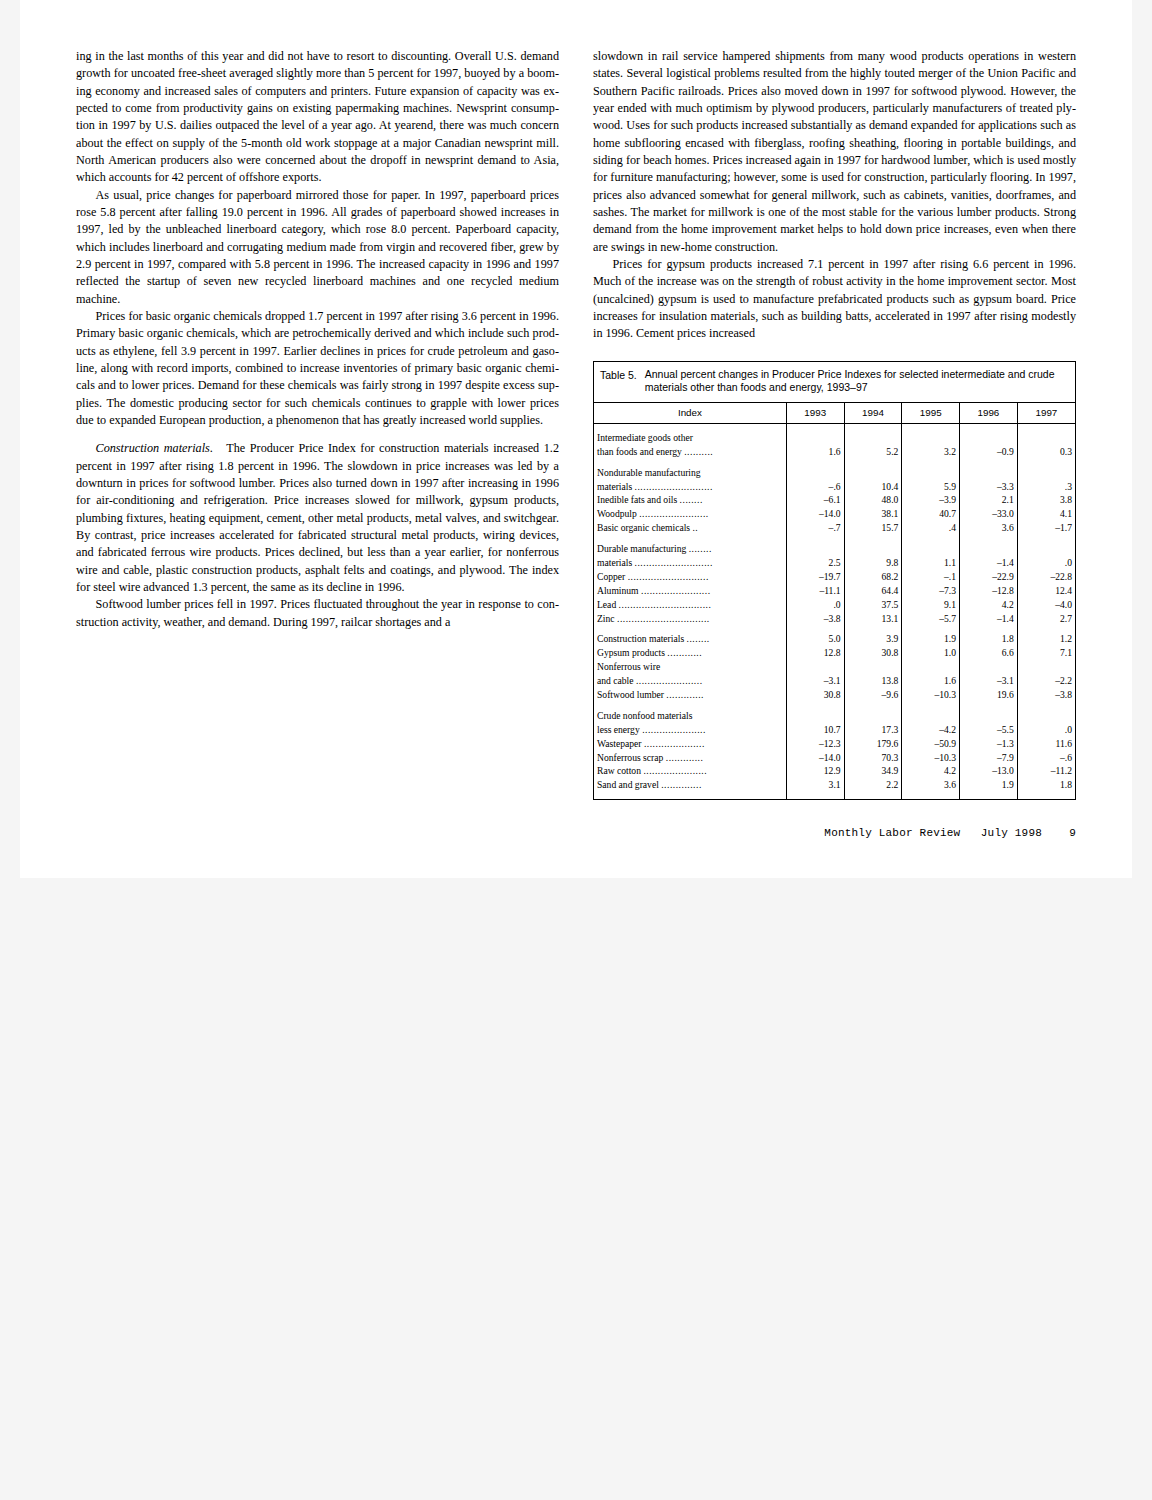ing in the last months of this year and did not have to resort to discounting. Overall U.S. demand growth for uncoated free-sheet averaged slightly more than 5 percent for 1997, buoyed by a booming economy and increased sales of computers and printers. Future expansion of capacity was expected to come from productivity gains on existing papermaking machines. Newsprint consumption in 1997 by U.S. dailies outpaced the level of a year ago. At yearend, there was much concern about the effect on supply of the 5-month old work stoppage at a major Canadian newsprint mill. North American producers also were concerned about the dropoff in newsprint demand to Asia, which accounts for 42 percent of offshore exports.
As usual, price changes for paperboard mirrored those for paper. In 1997, paperboard prices rose 5.8 percent after falling 19.0 percent in 1996. All grades of paperboard showed increases in 1997, led by the unbleached linerboard category, which rose 8.0 percent. Paperboard capacity, which includes linerboard and corrugating medium made from virgin and recovered fiber, grew by 2.9 percent in 1997, compared with 5.8 percent in 1996. The increased capacity in 1996 and 1997 reflected the startup of seven new recycled linerboard machines and one recycled medium machine.
Prices for basic organic chemicals dropped 1.7 percent in 1997 after rising 3.6 percent in 1996. Primary basic organic chemicals, which are petrochemically derived and which include such products as ethylene, fell 3.9 percent in 1997. Earlier declines in prices for crude petroleum and gasoline, along with record imports, combined to increase inventories of primary basic organic chemicals and to lower prices. Demand for these chemicals was fairly strong in 1997 despite excess supplies. The domestic producing sector for such chemicals continues to grapple with lower prices due to expanded European production, a phenomenon that has greatly increased world supplies.
Construction materials. The Producer Price Index for construction materials increased 1.2 percent in 1997 after rising 1.8 percent in 1996. The slowdown in price increases was led by a downturn in prices for softwood lumber. Prices also turned down in 1997 after increasing in 1996 for air-conditioning and refrigeration. Price increases slowed for millwork, gypsum products, plumbing fixtures, heating equipment, cement, other metal products, metal valves, and switchgear. By contrast, price increases accelerated for fabricated structural metal products, wiring devices, and fabricated ferrous wire products. Prices declined, but less than a year earlier, for nonferrous wire and cable, plastic construction products, asphalt felts and coatings, and plywood. The index for steel wire advanced 1.3 percent, the same as its decline in 1996.
Softwood lumber prices fell in 1997. Prices fluctuated throughout the year in response to construction activity, weather, and demand. During 1997, railcar shortages and a
slowdown in rail service hampered shipments from many wood products operations in western states. Several logistical problems resulted from the highly touted merger of the Union Pacific and Southern Pacific railroads. Prices also moved down in 1997 for softwood plywood. However, the year ended with much optimism by plywood producers, particularly manufacturers of treated plywood. Uses for such products increased substantially as demand expanded for applications such as home subflooring encased with fiberglass, roofing sheathing, flooring in portable buildings, and siding for beach homes. Prices increased again in 1997 for hardwood lumber, which is used mostly for furniture manufacturing; however, some is used for construction, particularly flooring. In 1997, prices also advanced somewhat for general millwork, such as cabinets, vanities, doorframes, and sashes. The market for millwork is one of the most stable for the various lumber products. Strong demand from the home improvement market helps to hold down price increases, even when there are swings in new-home construction.
Prices for gypsum products increased 7.1 percent in 1997 after rising 6.6 percent in 1996. Much of the increase was on the strength of robust activity in the home improvement sector. Most (uncalcined) gypsum is used to manufacture prefabricated products such as gypsum board. Price increases for insulation materials, such as building batts, accelerated in 1997 after rising modestly in 1996. Cement prices increased
Table 5. Annual percent changes in Producer Price Indexes for selected inetermediate and crude materials other than foods and energy, 1993–97
| Index | 1993 | 1994 | 1995 | 1996 | 1997 |
| --- | --- | --- | --- | --- | --- |
| Intermediate goods other | | | | | |
| than foods and energy .......... | 1.6 | 5.2 | 3.2 | –0.9 | 0.3 |
| Nondurable manufacturing | | | | | |
| materials ........................... | –.6 | 10.4 | 5.9 | –3.3 | .3 |
| Inedible fats and oils ........ | –6.1 | 48.0 | –3.9 | 2.1 | 3.8 |
| Woodpulp ........................ | –14.0 | 38.1 | 40.7 | –33.0 | 4.1 |
| Basic organic chemicals .. | –.7 | 15.7 | .4 | 3.6 | –1.7 |
| Durable manufacturing ........ | | | | | |
| materials ........................... | 2.5 | 9.8 | 1.1 | –1.4 | .0 |
| Copper ............................ | –19.7 | 68.2 | –.1 | –22.9 | –22.8 |
| Aluminum ........................ | –11.1 | 64.4 | –7.3 | –12.8 | 12.4 |
| Lead ................................ | .0 | 37.5 | 9.1 | 4.2 | –4.0 |
| Zinc ................................ | –3.8 | 13.1 | –5.7 | –1.4 | 2.7 |
| Construction materials ........ | 5.0 | 3.9 | 1.9 | 1.8 | 1.2 |
| Gypsum products ............ | 12.8 | 30.8 | 1.0 | 6.6 | 7.1 |
| Nonferrous wire | | | | | |
| and cable ....................... | –3.1 | 13.8 | 1.6 | –3.1 | –2.2 |
| Softwood lumber ............. | 30.8 | –9.6 | –10.3 | 19.6 | –3.8 |
| Crude nonfood materials | | | | | |
| less energy ...................... | 10.7 | 17.3 | –4.2 | –5.5 | .0 |
| Wastepaper ..................... | –12.3 | 179.6 | –50.9 | –1.3 | 11.6 |
| Nonferrous scrap ............. | –14.0 | 70.3 | –10.3 | –7.9 | –.6 |
| Raw cotton ...................... | 12.9 | 34.9 | 4.2 | –13.0 | –11.2 |
| Sand and gravel .............. | 3.1 | 2.2 | 3.6 | 1.9 | 1.8 |
Monthly Labor Review July 1998 9